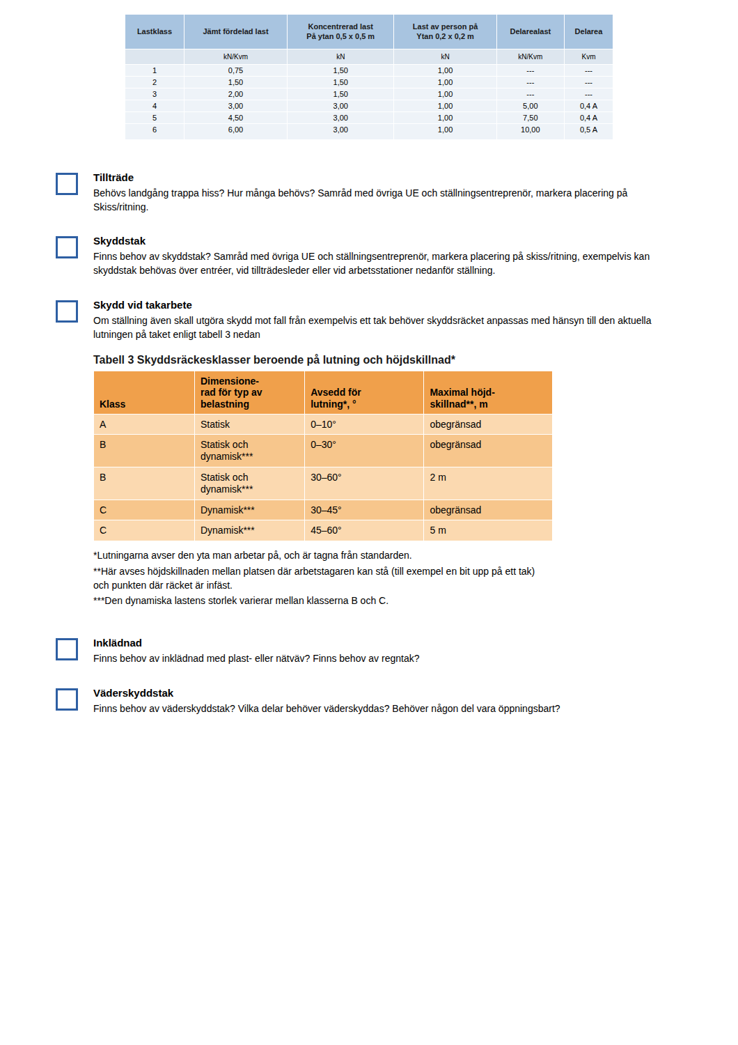| Lastklass | Jämt fördelad last | Koncentrerad last På ytan 0,5 x 0,5 m | Last av person på Ytan 0,2 x 0,2 m | Delarealast | Delarea |
| --- | --- | --- | --- | --- | --- |
| | kN/Kvm | kN | kN | kN/Kvm | Kvm |
| 1 | 0,75 | 1,50 | 1,00 | --- | --- |
| 2 | 1,50 | 1,50 | 1,00 | --- | --- |
| 3 | 2,00 | 1,50 | 1,00 | --- | --- |
| 4 | 3,00 | 3,00 | 1,00 | 5,00 | 0,4 A |
| 5 | 4,50 | 3,00 | 1,00 | 7,50 | 0,4 A |
| 6 | 6,00 | 3,00 | 1,00 | 10,00 | 0,5 A |
Tillträde
Behövs landgång trappa hiss? Hur många behövs? Samråd med övriga UE och ställningsentreprenör, markera placering på Skiss/ritning.
Skyddstak
Finns behov av skyddstak? Samråd med övriga UE och ställningsentreprenör, markera placering på skiss/ritning, exempelvis kan skyddstak behövas över entréer, vid tillträdesleder eller vid arbetsstationer nedanför ställning.
Skydd vid takarbete
Om ställning även skall utgöra skydd mot fall från exempelvis ett tak behöver skyddsräcket anpassas med hänsyn till den aktuella lutningen på taket enligt tabell 3 nedan
Tabell 3 Skyddsräckesklasser beroende på lutning och höjdskillnad*
| Klass | Dimensione- rad för typ av belastning | Avsedd för lutning*, ° | Maximal höjd- skillnad**, m |
| --- | --- | --- | --- |
| A | Statisk | 0–10° | obegränsad |
| B | Statisk och dynamisk*** | 0–30° | obegränsad |
| B | Statisk och dynamisk*** | 30–60° | 2 m |
| C | Dynamisk*** | 30–45° | obegränsad |
| C | Dynamisk*** | 45–60° | 5 m |
*Lutningarna avser den yta man arbetar på, och är tagna från standarden.
**Här avses höjdskillnaden mellan platsen där arbetstagaren kan stå (till exempel en bit upp på ett tak) och punkten där räcket är infäst.
***Den dynamiska lastens storlek varierar mellan klasserna B och C.
Inklädnad
Finns behov av inklädnad med plast- eller nätväv? Finns behov av regntak?
Väderskyddstak
Finns behov av väderskyddstak? Vilka delar behöver väderskyddas? Behöver någon del vara öppningsbart?